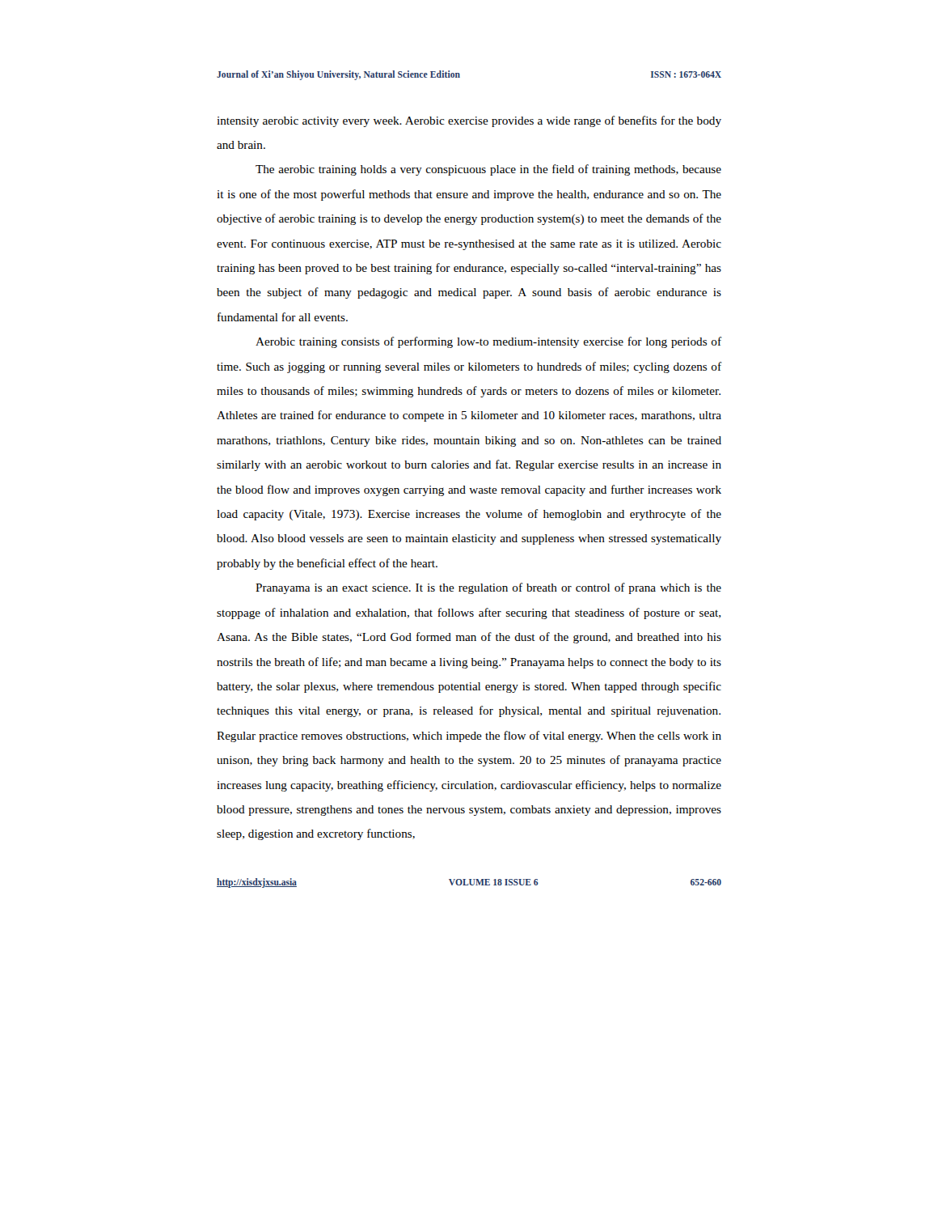Journal of Xi’an Shiyou University, Natural Science Edition ISSN : 1673-064X
intensity aerobic activity every week. Aerobic exercise provides a wide range of benefits for the body and brain.
The aerobic training holds a very conspicuous place in the field of training methods, because it is one of the most powerful methods that ensure and improve the health, endurance and so on. The objective of aerobic training is to develop the energy production system(s) to meet the demands of the event. For continuous exercise, ATP must be re-synthesised at the same rate as it is utilized. Aerobic training has been proved to be best training for endurance, especially so-called “interval-training” has been the subject of many pedagogic and medical paper. A sound basis of aerobic endurance is fundamental for all events.
Aerobic training consists of performing low-to medium-intensity exercise for long periods of time. Such as jogging or running several miles or kilometers to hundreds of miles; cycling dozens of miles to thousands of miles; swimming hundreds of yards or meters to dozens of miles or kilometer. Athletes are trained for endurance to compete in 5 kilometer and 10 kilometer races, marathons, ultra marathons, triathlons, Century bike rides, mountain biking and so on. Non-athletes can be trained similarly with an aerobic workout to burn calories and fat. Regular exercise results in an increase in the blood flow and improves oxygen carrying and waste removal capacity and further increases work load capacity (Vitale, 1973). Exercise increases the volume of hemoglobin and erythrocyte of the blood. Also blood vessels are seen to maintain elasticity and suppleness when stressed systematically probably by the beneficial effect of the heart.
Pranayama is an exact science. It is the regulation of breath or control of prana which is the stoppage of inhalation and exhalation, that follows after securing that steadiness of posture or seat, Asana. As the Bible states, “Lord God formed man of the dust of the ground, and breathed into his nostrils the breath of life; and man became a living being.” Pranayama helps to connect the body to its battery, the solar plexus, where tremendous potential energy is stored. When tapped through specific techniques this vital energy, or prana, is released for physical, mental and spiritual rejuvenation. Regular practice removes obstructions, which impede the flow of vital energy. When the cells work in unison, they bring back harmony and health to the system. 20 to 25 minutes of pranayama practice increases lung capacity, breathing efficiency, circulation, cardiovascular efficiency, helps to normalize blood pressure, strengthens and tones the nervous system, combats anxiety and depression, improves sleep, digestion and excretory functions,
http://xisdxjxsu.asia VOLUME 18 ISSUE 6 652-660